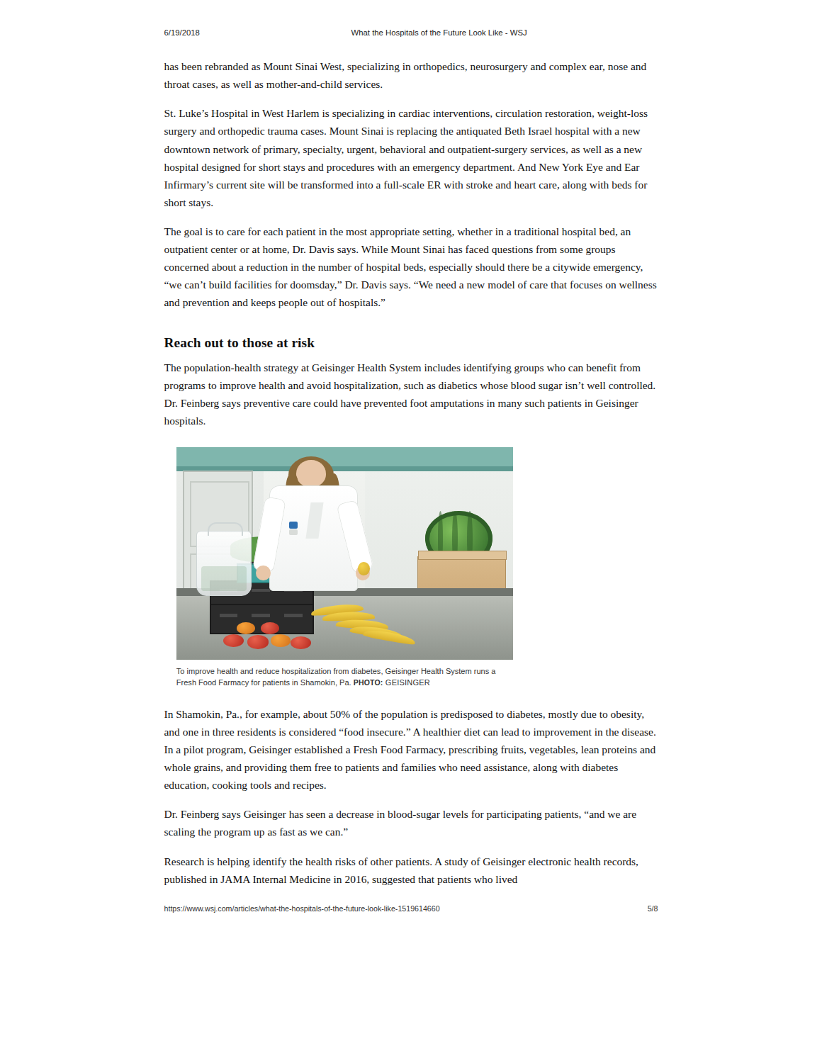6/19/2018 What the Hospitals of the Future Look Like - WSJ
has been rebranded as Mount Sinai West, specializing in orthopedics, neurosurgery and complex ear, nose and throat cases, as well as mother-and-child services.
St. Luke’s Hospital in West Harlem is specializing in cardiac interventions, circulation restoration, weight-loss surgery and orthopedic trauma cases. Mount Sinai is replacing the antiquated Beth Israel hospital with a new downtown network of primary, specialty, urgent, behavioral and outpatient-surgery services, as well as a new hospital designed for short stays and procedures with an emergency department. And New York Eye and Ear Infirmary’s current site will be transformed into a full-scale ER with stroke and heart care, along with beds for short stays.
The goal is to care for each patient in the most appropriate setting, whether in a traditional hospital bed, an outpatient center or at home, Dr. Davis says. While Mount Sinai has faced questions from some groups concerned about a reduction in the number of hospital beds, especially should there be a citywide emergency, “we can’t build facilities for doomsday,” Dr. Davis says. “We need a new model of care that focuses on wellness and prevention and keeps people out of hospitals.”
Reach out to those at risk
The population-health strategy at Geisinger Health System includes identifying groups who can benefit from programs to improve health and avoid hospitalization, such as diabetics whose blood sugar isn’t well controlled. Dr. Feinberg says preventive care could have prevented foot amputations in many such patients in Geisinger hospitals.
To improve health and reduce hospitalization from diabetes, Geisinger Health System runs a Fresh Food Farmacy for patients in Shamokin, Pa. PHOTO: GEISINGER
In Shamokin, Pa., for example, about 50% of the population is predisposed to diabetes, mostly due to obesity, and one in three residents is considered “food insecure.” A healthier diet can lead to improvement in the disease. In a pilot program, Geisinger established a Fresh Food Farmacy, prescribing fruits, vegetables, lean proteins and whole grains, and providing them free to patients and families who need assistance, along with diabetes education, cooking tools and recipes.
Dr. Feinberg says Geisinger has seen a decrease in blood-sugar levels for participating patients, “and we are scaling the program up as fast as we can.”
Research is helping identify the health risks of other patients. A study of Geisinger electronic health records, published in JAMA Internal Medicine in 2016, suggested that patients who lived
https://www.wsj.com/articles/what-the-hospitals-of-the-future-look-like-1519614660 5/8